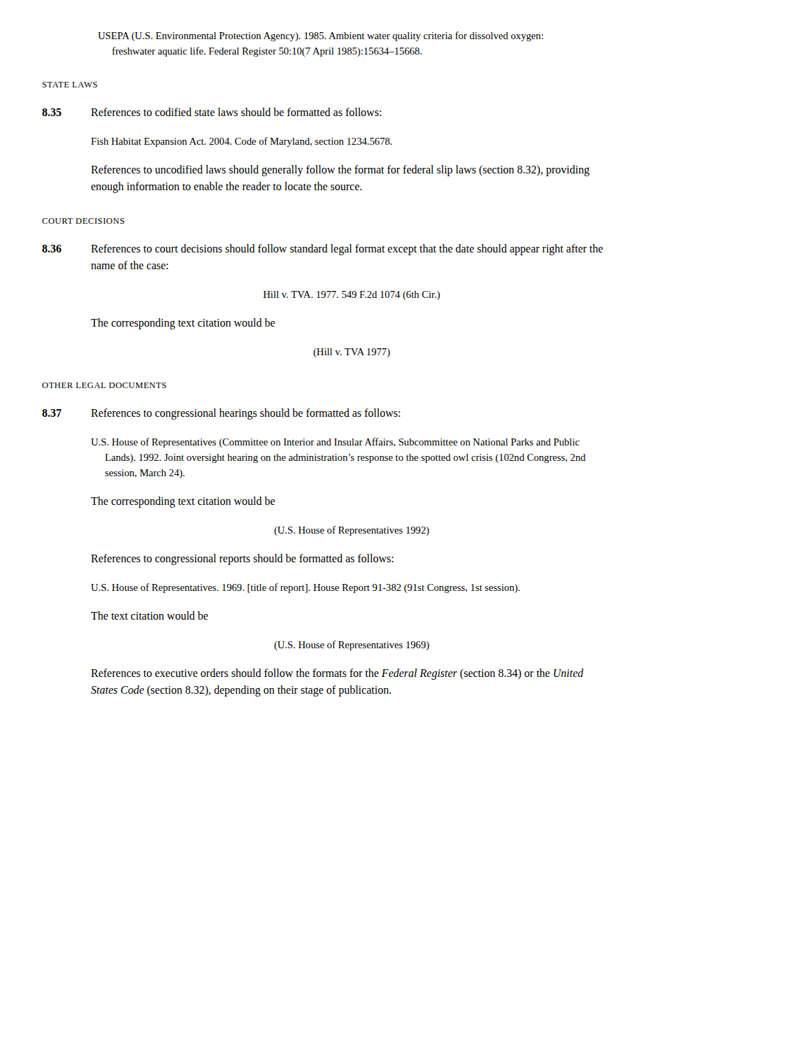USEPA (U.S. Environmental Protection Agency). 1985. Ambient water quality criteria for dissolved oxygen: freshwater aquatic life. Federal Register 50:10(7 April 1985):15634–15668.
State Laws
8.35
References to codified state laws should be formatted as follows:
Fish Habitat Expansion Act. 2004. Code of Maryland, section 1234.5678.
References to uncodified laws should generally follow the format for federal slip laws (section 8.32), providing enough information to enable the reader to locate the source.
Court Decisions
8.36
References to court decisions should follow standard legal format except that the date should appear right after the name of the case:
Hill v. TVA. 1977. 549 F.2d 1074 (6th Cir.)
The corresponding text citation would be
(Hill v. TVA 1977)
Other Legal Documents
8.37
References to congressional hearings should be formatted as follows:
U.S. House of Representatives (Committee on Interior and Insular Affairs, Subcommittee on National Parks and Public Lands). 1992. Joint oversight hearing on the administration’s response to the spotted owl crisis (102nd Congress, 2nd session, March 24).
The corresponding text citation would be
(U.S. House of Representatives 1992)
References to congressional reports should be formatted as follows:
U.S. House of Representatives. 1969. [title of report]. House Report 91-382 (91st Congress, 1st session).
The text citation would be
(U.S. House of Representatives 1969)
References to executive orders should follow the formats for the Federal Register (section 8.34) or the United States Code (section 8.32), depending on their stage of publication.